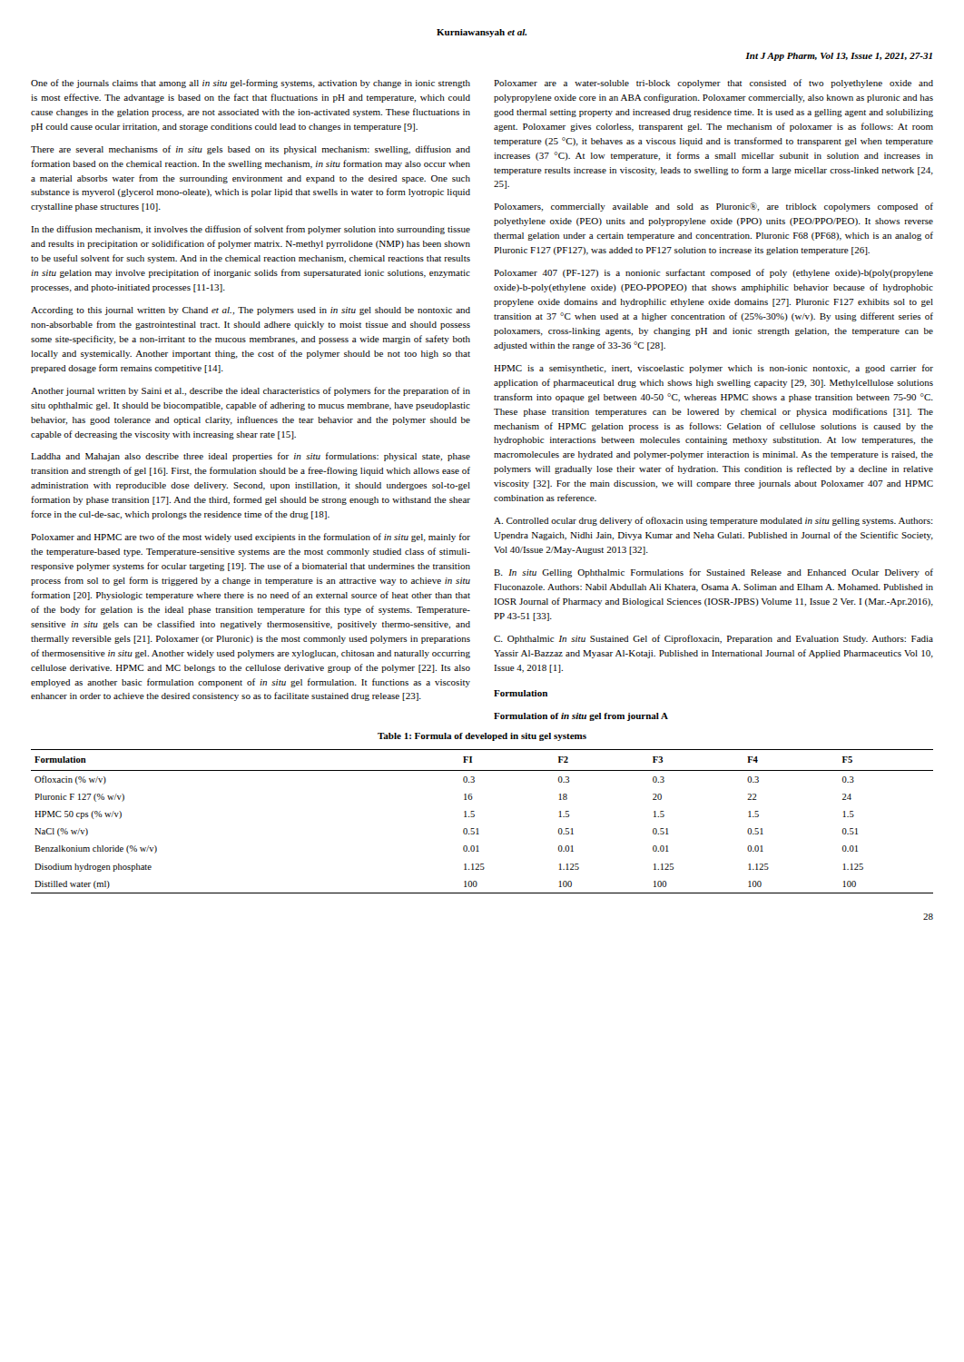Kurniawansyah et al.
Int J App Pharm, Vol 13, Issue 1, 2021, 27-31
One of the journals claims that among all in situ gel-forming systems, activation by change in ionic strength is most effective. The advantage is based on the fact that fluctuations in pH and temperature, which could cause changes in the gelation process, are not associated with the ion-activated system. These fluctuations in pH could cause ocular irritation, and storage conditions could lead to changes in temperature [9].
There are several mechanisms of in situ gels based on its physical mechanism: swelling, diffusion and formation based on the chemical reaction. In the swelling mechanism, in situ formation may also occur when a material absorbs water from the surrounding environment and expand to the desired space. One such substance is myverol (glycerol mono-oleate), which is polar lipid that swells in water to form lyotropic liquid crystalline phase structures [10].
In the diffusion mechanism, it involves the diffusion of solvent from polymer solution into surrounding tissue and results in precipitation or solidification of polymer matrix. N-methyl pyrrolidone (NMP) has been shown to be useful solvent for such system. And in the chemical reaction mechanism, chemical reactions that results in situ gelation may involve precipitation of inorganic solids from supersaturated ionic solutions, enzymatic processes, and photo-initiated processes [11-13].
According to this journal written by Chand et al., The polymers used in in situ gel should be nontoxic and non-absorbable from the gastrointestinal tract. It should adhere quickly to moist tissue and should possess some site-specificity, be a non-irritant to the mucous membranes, and possess a wide margin of safety both locally and systemically. Another important thing, the cost of the polymer should be not too high so that prepared dosage form remains competitive [14].
Another journal written by Saini et al., describe the ideal characteristics of polymers for the preparation of in situ ophthalmic gel. It should be biocompatible, capable of adhering to mucus membrane, have pseudoplastic behavior, has good tolerance and optical clarity, influences the tear behavior and the polymer should be capable of decreasing the viscosity with increasing shear rate [15].
Laddha and Mahajan also describe three ideal properties for in situ formulations: physical state, phase transition and strength of gel [16]. First, the formulation should be a free-flowing liquid which allows ease of administration with reproducible dose delivery. Second, upon instillation, it should undergoes sol-to-gel formation by phase transition [17]. And the third, formed gel should be strong enough to withstand the shear force in the cul-de-sac, which prolongs the residence time of the drug [18].
Poloxamer and HPMC are two of the most widely used excipients in the formulation of in situ gel, mainly for the temperature-based type. Temperature-sensitive systems are the most commonly studied class of stimuli-responsive polymer systems for ocular targeting [19]. The use of a biomaterial that undermines the transition process from sol to gel form is triggered by a change in temperature is an attractive way to achieve in situ formation [20]. Physiologic temperature where there is no need of an external source of heat other than that of the body for gelation is the ideal phase transition temperature for this type of systems. Temperature-sensitive in situ gels can be classified into negatively thermosensitive, positively thermo-sensitive, and thermally reversible gels [21]. Poloxamer (or Pluronic) is the most commonly used polymers in preparations of thermosensitive in situ gel. Another widely used polymers are xyloglucan, chitosan and naturally occurring cellulose derivative. HPMC and MC belongs to the cellulose derivative group of the polymer [22]. Its also employed as another basic formulation component of in situ gel formulation. It functions as a viscosity enhancer in order to achieve the desired consistency so as to facilitate sustained drug release [23].
Poloxamer are a water-soluble tri-block copolymer that consisted of two polyethylene oxide and polypropylene oxide core in an ABA configuration. Poloxamer commercially, also known as pluronic and has good thermal setting property and increased drug residence time. It is used as a gelling agent and solubilizing agent. Poloxamer gives colorless, transparent gel. The mechanism of poloxamer is as follows: At room temperature (25 °C), it behaves as a viscous liquid and is transformed to transparent gel when temperature increases (37 °C). At low temperature, it forms a small micellar subunit in solution and increases in temperature results increase in viscosity, leads to swelling to form a large micellar cross-linked network [24, 25].
Poloxamers, commercially available and sold as Pluronic®, are triblock copolymers composed of polyethylene oxide (PEO) units and polypropylene oxide (PPO) units (PEO/PPO/PEO). It shows reverse thermal gelation under a certain temperature and concentration. Pluronic F68 (PF68), which is an analog of Pluronic F127 (PF127), was added to PF127 solution to increase its gelation temperature [26].
Poloxamer 407 (PF-127) is a nonionic surfactant composed of poly (ethylene oxide)-b(poly(propylene oxide)-b-poly(ethylene oxide) (PEO-PPOPEO) that shows amphiphilic behavior because of hydrophobic propylene oxide domains and hydrophilic ethylene oxide domains [27]. Pluronic F127 exhibits sol to gel transition at 37 °C when used at a higher concentration of (25%-30%) (w/v). By using different series of poloxamers, cross-linking agents, by changing pH and ionic strength gelation, the temperature can be adjusted within the range of 33-36 °C [28].
HPMC is a semisynthetic, inert, viscoelastic polymer which is non-ionic nontoxic, a good carrier for application of pharmaceutical drug which shows high swelling capacity [29, 30]. Methylcellulose solutions transform into opaque gel between 40-50 °C, whereas HPMC shows a phase transition between 75-90 °C. These phase transition temperatures can be lowered by chemical or physica modifications [31]. The mechanism of HPMC gelation process is as follows: Gelation of cellulose solutions is caused by the hydrophobic interactions between molecules containing methoxy substitution. At low temperatures, the macromolecules are hydrated and polymer-polymer interaction is minimal. As the temperature is raised, the polymers will gradually lose their water of hydration. This condition is reflected by a decline in relative viscosity [32]. For the main discussion, we will compare three journals about Poloxamer 407 and HPMC combination as reference.
A. Controlled ocular drug delivery of ofloxacin using temperature modulated in situ gelling systems. Authors: Upendra Nagaich, Nidhi Jain, Divya Kumar and Neha Gulati. Published in Journal of the Scientific Society, Vol 40/Issue 2/May-August 2013 [32].
B. In situ Gelling Ophthalmic Formulations for Sustained Release and Enhanced Ocular Delivery of Fluconazole. Authors: Nabil Abdullah Ali Khatera, Osama A. Soliman and Elham A. Mohamed. Published in IOSR Journal of Pharmacy and Biological Sciences (IOSR-JPBS) Volume 11, Issue 2 Ver. I (Mar.-Apr.2016), PP 43-51 [33].
C. Ophthalmic In situ Sustained Gel of Ciprofloxacin, Preparation and Evaluation Study. Authors: Fadia Yassir Al-Bazzaz and Myasar Al-Kotaji. Published in International Journal of Applied Pharmaceutics Vol 10, Issue 4, 2018 [1].
Formulation
Formulation of in situ gel from journal A
Table 1: Formula of developed in situ gel systems
| Formulation | FI | F2 | F3 | F4 | F5 |
| --- | --- | --- | --- | --- | --- |
| Ofloxacin (% w/v) | 0.3 | 0.3 | 0.3 | 0.3 | 0.3 |
| Pluronic F 127 (% w/v) | 16 | 18 | 20 | 22 | 24 |
| HPMC 50 cps (% w/v) | 1.5 | 1.5 | 1.5 | 1.5 | 1.5 |
| NaCl (% w/v) | 0.51 | 0.51 | 0.51 | 0.51 | 0.51 |
| Benzalkonium chloride (% w/v) | 0.01 | 0.01 | 0.01 | 0.01 | 0.01 |
| Disodium hydrogen phosphate | 1.125 | 1.125 | 1.125 | 1.125 | 1.125 |
| Distilled water (ml) | 100 | 100 | 100 | 100 | 100 |
28